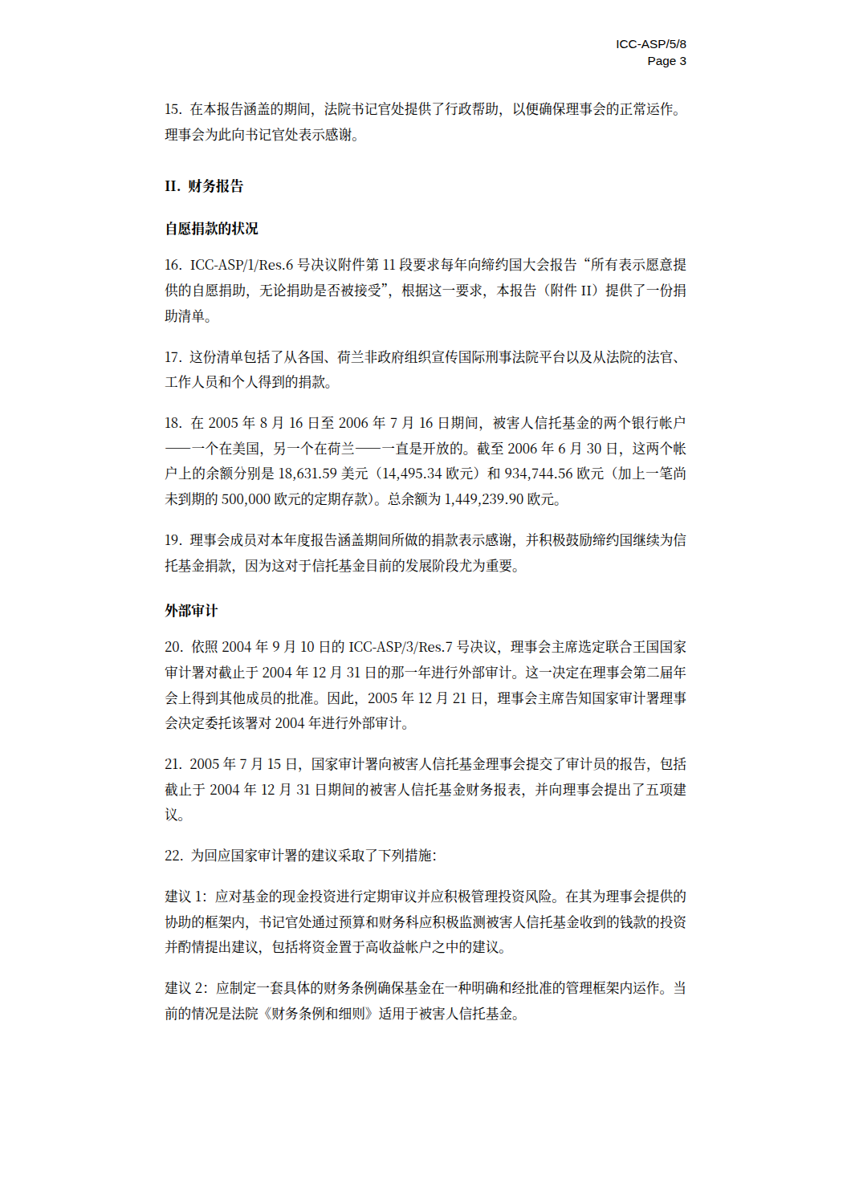ICC-ASP/5/8
Page 3
15. 在本报告涵盖的期间，法院书记官处提供了行政帮助，以便确保理事会的正常运作。理事会为此向书记官处表示感谢。
II. 财务报告
自愿捐款的状况
16. ICC-ASP/1/Res.6 号决议附件第 11 段要求每年向缔约国大会报告“所有表示愿意提供的自愿捐助，无论捐助是否被接受”，根据这一要求，本报告（附件 II）提供了一份捐助清单。
17. 这份清单包括了从各国、荷兰非政府组织宣传国际刑事法院平台以及从法院的法官、工作人员和个人得到的捐款。
18. 在 2005 年 8 月 16 日至 2006 年 7 月 16 日期间，被害人信托基金的两个银行帐户——一个在美国，另一个在荷兰——一直是开放的。截至 2006 年 6 月 30 日，这两个帐户上的余额分别是 18,631.59 美元（14,495.34 欧元）和 934,744.56 欧元（加上一笔尚未到期的 500,000 欧元的定期存款）。总余额为 1,449,239.90 欧元。
19. 理事会成员对本年度报告涵盖期间所做的捐款表示感谢，并积极鼓励缔约国继续为信托基金捐款，因为这对于信托基金目前的发展阶段尤为重要。
外部审计
20. 依照 2004 年 9 月 10 日的 ICC-ASP/3/Res.7 号决议，理事会主席选定联合王国国家审计署对截止于 2004 年 12 月 31 日的那一年进行外部审计。这一决定在理事会第二届年会上得到其他成员的批准。因此，2005 年 12 月 21 日，理事会主席告知国家审计署理事会决定委托该署对 2004 年进行外部审计。
21. 2005 年 7 月 15 日，国家审计署向被害人信托基金理事会提交了审计员的报告，包括截止于 2004 年 12 月 31 日期间的被害人信托基金财务报表，并向理事会提出了五项建议。
22. 为回应国家审计署的建议采取了下列措施：
建议 1：应对基金的现金投资进行定期审议并应积极管理投资风险。在其为理事会提供的协助的框架内，书记官处通过预算和财务科应积极监测被害人信托基金收到的钱款的投资并酌情提出建议，包括将资金置于高收益帐户之中的建议。
建议 2：应制定一套具体的财务条例确保基金在一种明确和经批准的管理框架内运作。当前的情况是法院《财务条例和细则》适用于被害人信托基金。